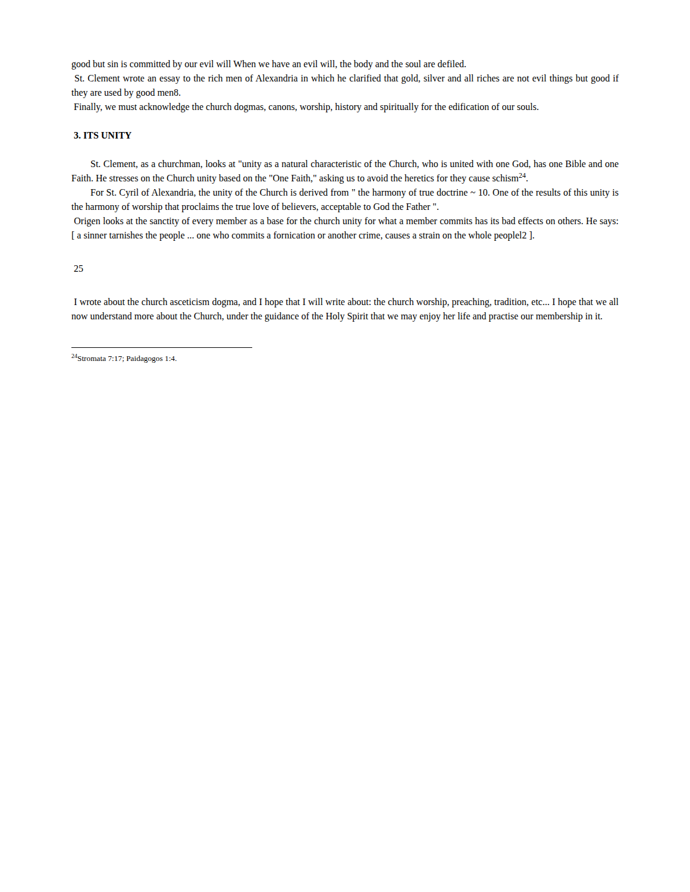good but sin is committed by our evil will When we have an evil will, the body and the soul are defiled.
St. Clement wrote an essay to the rich men of Alexandria in which he clarified that gold, silver and all riches are not evil things but good if they are used by good men8.
Finally, we must acknowledge the church dogmas, canons, worship, history and spiritually for the edification of our souls.
3. ITS UNITY
St. Clement, as a churchman, looks at "unity as a natural characteristic of the Church, who is united with one God, has one Bible and one Faith. He stresses on the Church unity based on the "One Faith," asking us to avoid the heretics for they cause schism24.
For St. Cyril of Alexandria, the unity of the Church is derived from " the harmony of true doctrine ~ 10. One of the results of this unity is the harmony of worship that proclaims the true love of believers, acceptable to God the Father ".
Origen looks at the sanctity of every member as a base for the church unity for what a member commits has its bad effects on others. He says: [ a sinner tarnishes the people ... one who commits a fornication or another crime, causes a strain on the whole peoplel2 ].
25
I wrote about the church asceticism dogma, and I hope that I will write about: the church worship, preaching, tradition, etc... I hope that we all now understand more about the Church, under the guidance of the Holy Spirit that we may enjoy her life and practise our membership in it.
24Stromata 7:17; Paidagogos 1:4.